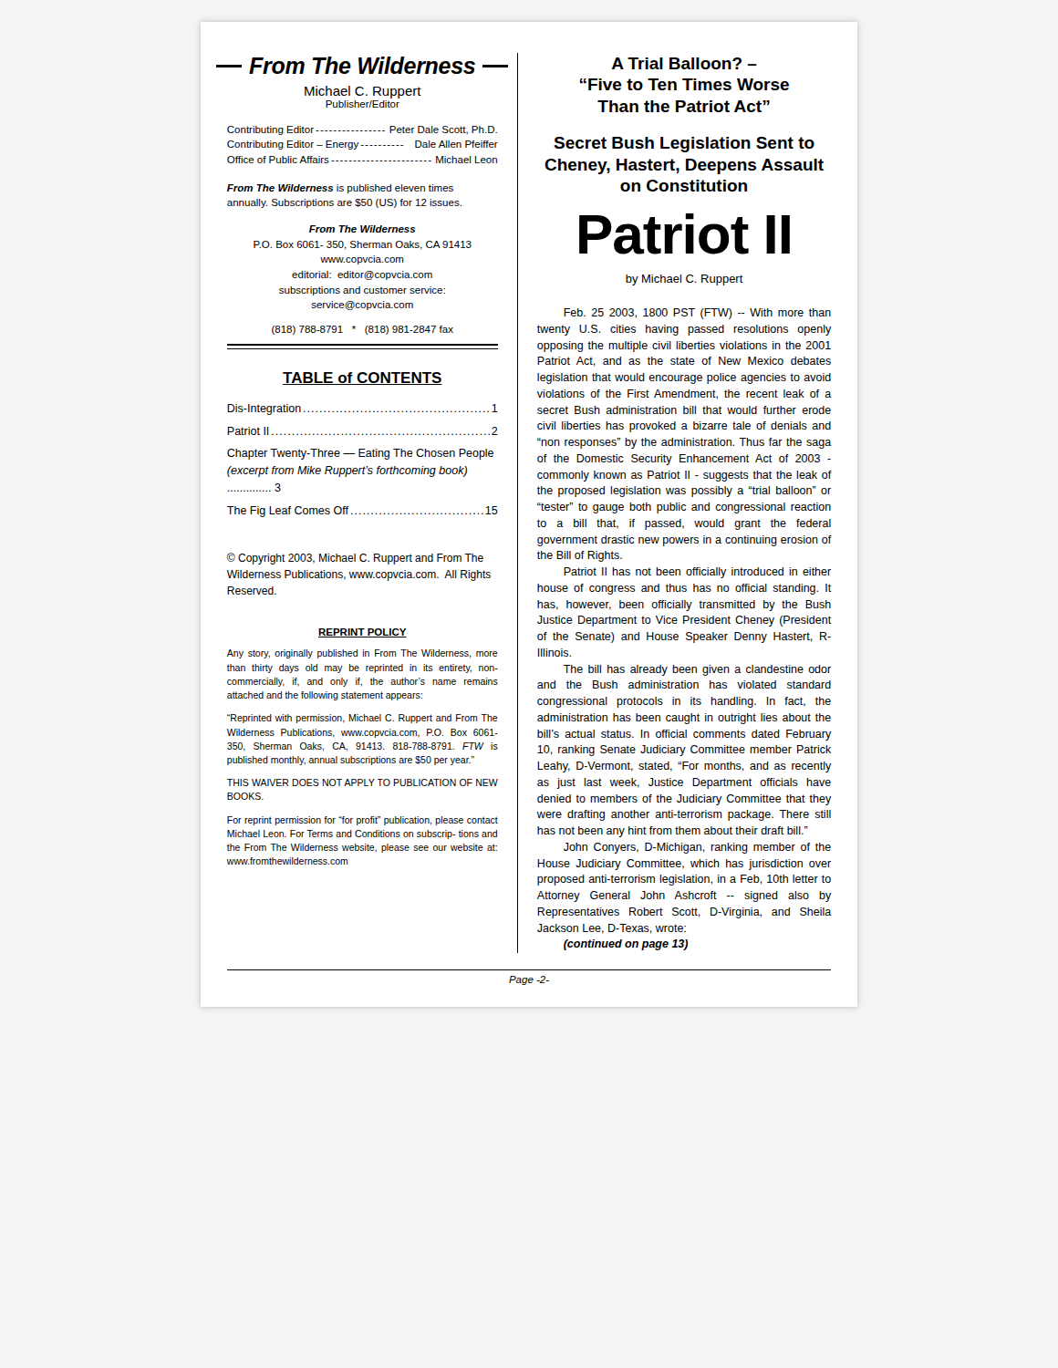From The Wilderness
Michael C. Ruppert
Publisher/Editor
Contributing Editor ---------------- Peter Dale Scott, Ph.D.
Contributing Editor – Energy ---------- Dale Allen Pfeiffer
Office of Public Affairs ----------------------- Michael Leon
From The Wilderness is published eleven times annually. Subscriptions are $50 (US) for 12 issues.
From The Wilderness
P.O. Box 6061- 350, Sherman Oaks, CA 91413
www.copvcia.com
editorial: editor@copvcia.com
subscriptions and customer service:
service@copvcia.com
(818) 788-8791 * (818) 981-2847 fax
TABLE of CONTENTS
Dis-Integration ............................................................. 1
Patriot II ......................................................................... 2
Chapter Twenty-Three — Eating The Chosen People
(excerpt from Mike Ruppert’s forthcoming book) .............. 3
The Fig Leaf Comes Off .............................................. 15
© Copyright 2003, Michael C. Ruppert and From The Wilderness Publications, www.copvcia.com. All Rights Reserved.
REPRINT POLICY
Any story, originally published in From The Wilderness, more than thirty days old may be reprinted in its entirety, non-commercially, if, and only if, the author’s name remains attached and the following statement appears:
“Reprinted with permission, Michael C. Ruppert and From The Wilderness Publications, www.copvcia.com, P.O. Box 6061-350, Sherman Oaks, CA, 91413. 818-788-8791. FTW is published monthly, annual subscriptions are $50 per year.”
THIS WAIVER DOES NOT APPLY TO PUBLICATION OF NEW BOOKS.
For reprint permission for “for profit” publication, please contact Michael Leon. For Terms and Conditions on subscrip- tions and the From The Wilderness website, please see our website at: www.fromthewilderness.com
A Trial Balloon? –
“Five to Ten Times Worse
Than the Patriot Act”
Secret Bush Legislation Sent to Cheney, Hastert, Deepens Assault on Constitution
Patriot II
by Michael C. Ruppert
Feb. 25 2003, 1800 PST (FTW) -- With more than twenty U.S. cities having passed resolutions openly opposing the multiple civil liberties violations in the 2001 Patriot Act, and as the state of New Mexico debates legislation that would encourage police agencies to avoid violations of the First Amendment, the recent leak of a secret Bush administration bill that would further erode civil liberties has provoked a bizarre tale of denials and “non responses” by the administration. Thus far the saga of the Domestic Security Enhancement Act of 2003 - commonly known as Patriot II - suggests that the leak of the proposed legislation was possibly a “trial balloon” or “tester” to gauge both public and congressional reaction to a bill that, if passed, would grant the federal government drastic new powers in a continuing erosion of the Bill of Rights.
Patriot II has not been officially introduced in either house of congress and thus has no official standing. It has, however, been officially transmitted by the Bush Justice Department to Vice President Cheney (President of the Senate) and House Speaker Denny Hastert, R- Illinois.
The bill has already been given a clandestine odor and the Bush administration has violated standard congressional protocols in its handling. In fact, the administration has been caught in outright lies about the bill’s actual status. In official comments dated February 10, ranking Senate Judiciary Committee member Patrick Leahy, D-Vermont, stated, “For months, and as recently as just last week, Justice Department officials have denied to members of the Judiciary Committee that they were drafting another anti-terrorism package. There still has not been any hint from them about their draft bill.”
John Conyers, D-Michigan, ranking member of the House Judiciary Committee, which has jurisdiction over proposed anti-terrorism legislation, in a Feb, 10th letter to Attorney General John Ashcroft -- signed also by Representatives Robert Scott, D-Virginia, and Sheila Jackson Lee, D-Texas, wrote:
(continued on page 13)
Page -2-